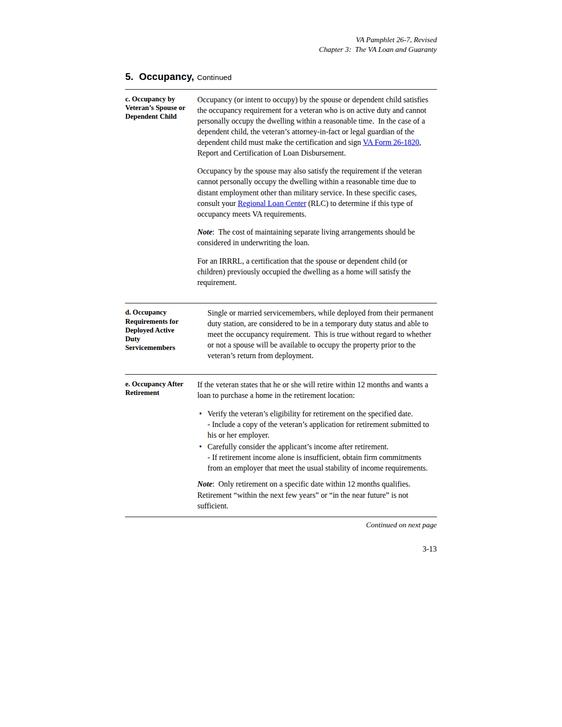VA Pamphlet 26-7, Revised Chapter 3: The VA Loan and Guaranty
5. Occupancy, Continued
c. Occupancy by Veteran’s Spouse or Dependent Child
Occupancy (or intent to occupy) by the spouse or dependent child satisfies the occupancy requirement for a veteran who is on active duty and cannot personally occupy the dwelling within a reasonable time. In the case of a dependent child, the veteran’s attorney-in-fact or legal guardian of the dependent child must make the certification and sign VA Form 26-1820, Report and Certification of Loan Disbursement.
Occupancy by the spouse may also satisfy the requirement if the veteran cannot personally occupy the dwelling within a reasonable time due to distant employment other than military service. In these specific cases, consult your Regional Loan Center (RLC) to determine if this type of occupancy meets VA requirements.
Note: The cost of maintaining separate living arrangements should be considered in underwriting the loan.
For an IRRRL, a certification that the spouse or dependent child (or children) previously occupied the dwelling as a home will satisfy the requirement.
d. Occupancy Requirements for Deployed Active Duty Servicemembers
Single or married servicemembers, while deployed from their permanent duty station, are considered to be in a temporary duty status and able to meet the occupancy requirement. This is true without regard to whether or not a spouse will be available to occupy the property prior to the veteran’s return from deployment.
e. Occupancy After Retirement
If the veteran states that he or she will retire within 12 months and wants a loan to purchase a home in the retirement location:
Verify the veteran’s eligibility for retirement on the specified date. - Include a copy of the veteran’s application for retirement submitted to his or her employer.
Carefully consider the applicant’s income after retirement. - If retirement income alone is insufficient, obtain firm commitments from an employer that meet the usual stability of income requirements.
Note: Only retirement on a specific date within 12 months qualifies. Retirement “within the next few years” or “in the near future” is not sufficient.
Continued on next page
3-13